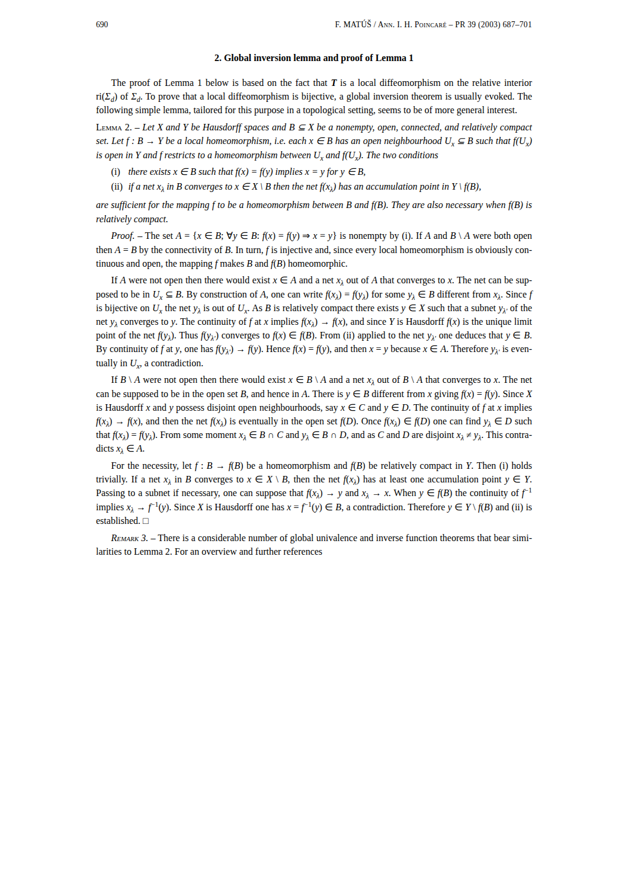690 F. MATÚŠ / Ann. I. H. Poincaré – PR 39 (2003) 687–701
2. Global inversion lemma and proof of Lemma 1
The proof of Lemma 1 below is based on the fact that T is a local diffeomorphism on the relative interior ri(Σd) of Σd. To prove that a local diffeomorphism is bijective, a global inversion theorem is usually evoked. The following simple lemma, tailored for this purpose in a topological setting, seems to be of more general interest.
Lemma 2. – Let X and Y be Hausdorff spaces and B ⊆ X be a nonempty, open, connected, and relatively compact set. Let f : B → Y be a local homeomorphism, i.e. each x ∈ B has an open neighbourhood Ux ⊆ B such that f(Ux) is open in Y and f restricts to a homeomorphism between Ux and f(Ux). The two conditions
there exists x ∈ B such that f(x) = f(y) implies x = y for y ∈ B,
if a net xλ in B converges to x ∈ X \ B then the net f(xλ) has an accumulation point in Y \ f(B),
are sufficient for the mapping f to be a homeomorphism between B and f(B). They are also necessary when f(B) is relatively compact.
Proof. – The set A = {x ∈ B; ∀y ∈ B: f(x) = f(y) ⇒ x = y} is nonempty by (i). If A and B \ A were both open then A = B by the connectivity of B. In turn, f is injective and, since every local homeomorphism is obviously continuous and open, the mapping f makes B and f(B) homeomorphic.
If A were not open then there would exist x ∈ A and a net xλ out of A that converges to x. The net can be supposed to be in Ux ⊆ B. By construction of A, one can write f(xλ) = f(yλ) for some yλ ∈ B different from xλ. Since f is bijective on Ux the net yλ is out of Ux. As B is relatively compact there exists y ∈ X such that a subnet yλ′ of the net yλ converges to y. The continuity of f at x implies f(xλ) → f(x), and since Y is Hausdorff f(x) is the unique limit point of the net f(yλ). Thus f(yλ′) converges to f(x) ∈ f(B). From (ii) applied to the net yλ′ one deduces that y ∈ B. By continuity of f at y, one has f(yλ′) → f(y). Hence f(x) = f(y), and then x = y because x ∈ A. Therefore yλ′ is eventually in Ux, a contradiction.
If B \ A were not open then there would exist x ∈ B \ A and a net xλ out of B \ A that converges to x. The net can be supposed to be in the open set B, and hence in A. There is y ∈ B different from x giving f(x) = f(y). Since X is Hausdorff x and y possess disjoint open neighbourhoods, say x ∈ C and y ∈ D. The continuity of f at x implies f(xλ) → f(x), and then the net f(xλ) is eventually in the open set f(D). Once f(xλ) ∈ f(D) one can find yλ ∈ D such that f(xλ) = f(yλ). From some moment xλ ∈ B ∩ C and yλ ∈ B ∩ D, and as C and D are disjoint xλ ≠ yλ. This contradicts xλ ∈ A.
For the necessity, let f : B → f(B) be a homeomorphism and f(B) be relatively compact in Y. Then (i) holds trivially. If a net xλ in B converges to x ∈ X \ B, then the net f(xλ) has at least one accumulation point y ∈ Y. Passing to a subnet if necessary, one can suppose that f(xλ) → y and xλ → x. When y ∈ f(B) the continuity of f−1 implies xλ → f−1(y). Since X is Hausdorff one has x = f−1(y) ∈ B, a contradiction. Therefore y ∈ Y \ f(B) and (ii) is established. □
Remark 3. – There is a considerable number of global univalence and inverse function theorems that bear similarities to Lemma 2. For an overview and further references